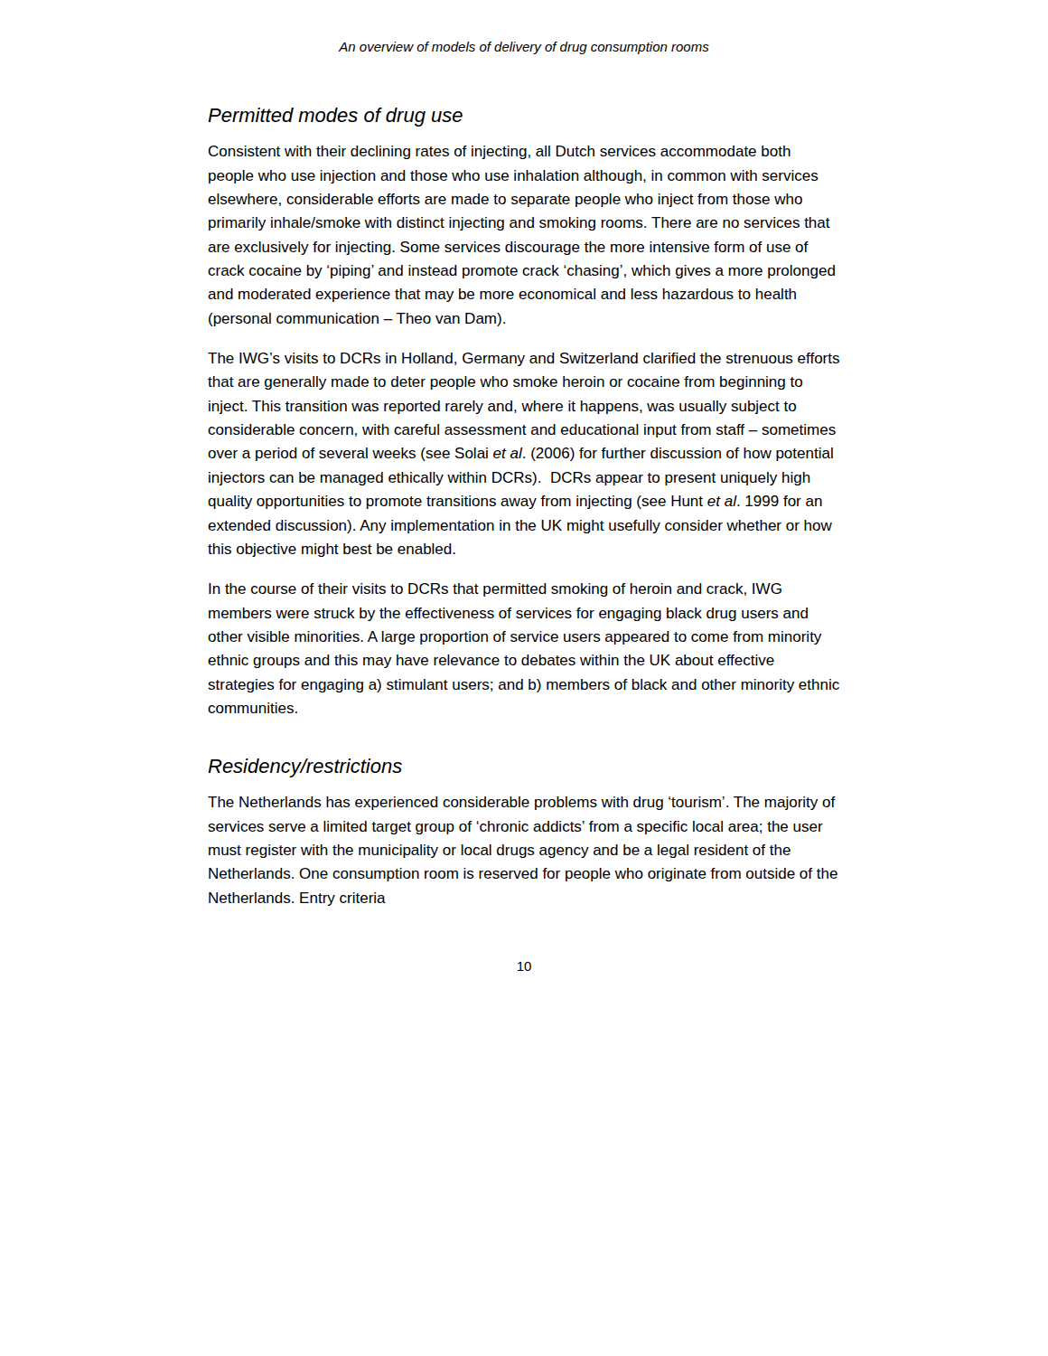An overview of models of delivery of drug consumption rooms
Permitted modes of drug use
Consistent with their declining rates of injecting, all Dutch services accommodate both people who use injection and those who use inhalation although, in common with services elsewhere, considerable efforts are made to separate people who inject from those who primarily inhale/smoke with distinct injecting and smoking rooms. There are no services that are exclusively for injecting. Some services discourage the more intensive form of use of crack cocaine by ‘piping’ and instead promote crack ‘chasing’, which gives a more prolonged and moderated experience that may be more economical and less hazardous to health (personal communication – Theo van Dam).
The IWG’s visits to DCRs in Holland, Germany and Switzerland clarified the strenuous efforts that are generally made to deter people who smoke heroin or cocaine from beginning to inject. This transition was reported rarely and, where it happens, was usually subject to considerable concern, with careful assessment and educational input from staff – sometimes over a period of several weeks (see Solai et al. (2006) for further discussion of how potential injectors can be managed ethically within DCRs). DCRs appear to present uniquely high quality opportunities to promote transitions away from injecting (see Hunt et al. 1999 for an extended discussion). Any implementation in the UK might usefully consider whether or how this objective might best be enabled.
In the course of their visits to DCRs that permitted smoking of heroin and crack, IWG members were struck by the effectiveness of services for engaging black drug users and other visible minorities. A large proportion of service users appeared to come from minority ethnic groups and this may have relevance to debates within the UK about effective strategies for engaging a) stimulant users; and b) members of black and other minority ethnic communities.
Residency/restrictions
The Netherlands has experienced considerable problems with drug ‘tourism’. The majority of services serve a limited target group of ‘chronic addicts’ from a specific local area; the user must register with the municipality or local drugs agency and be a legal resident of the Netherlands. One consumption room is reserved for people who originate from outside of the Netherlands. Entry criteria
10